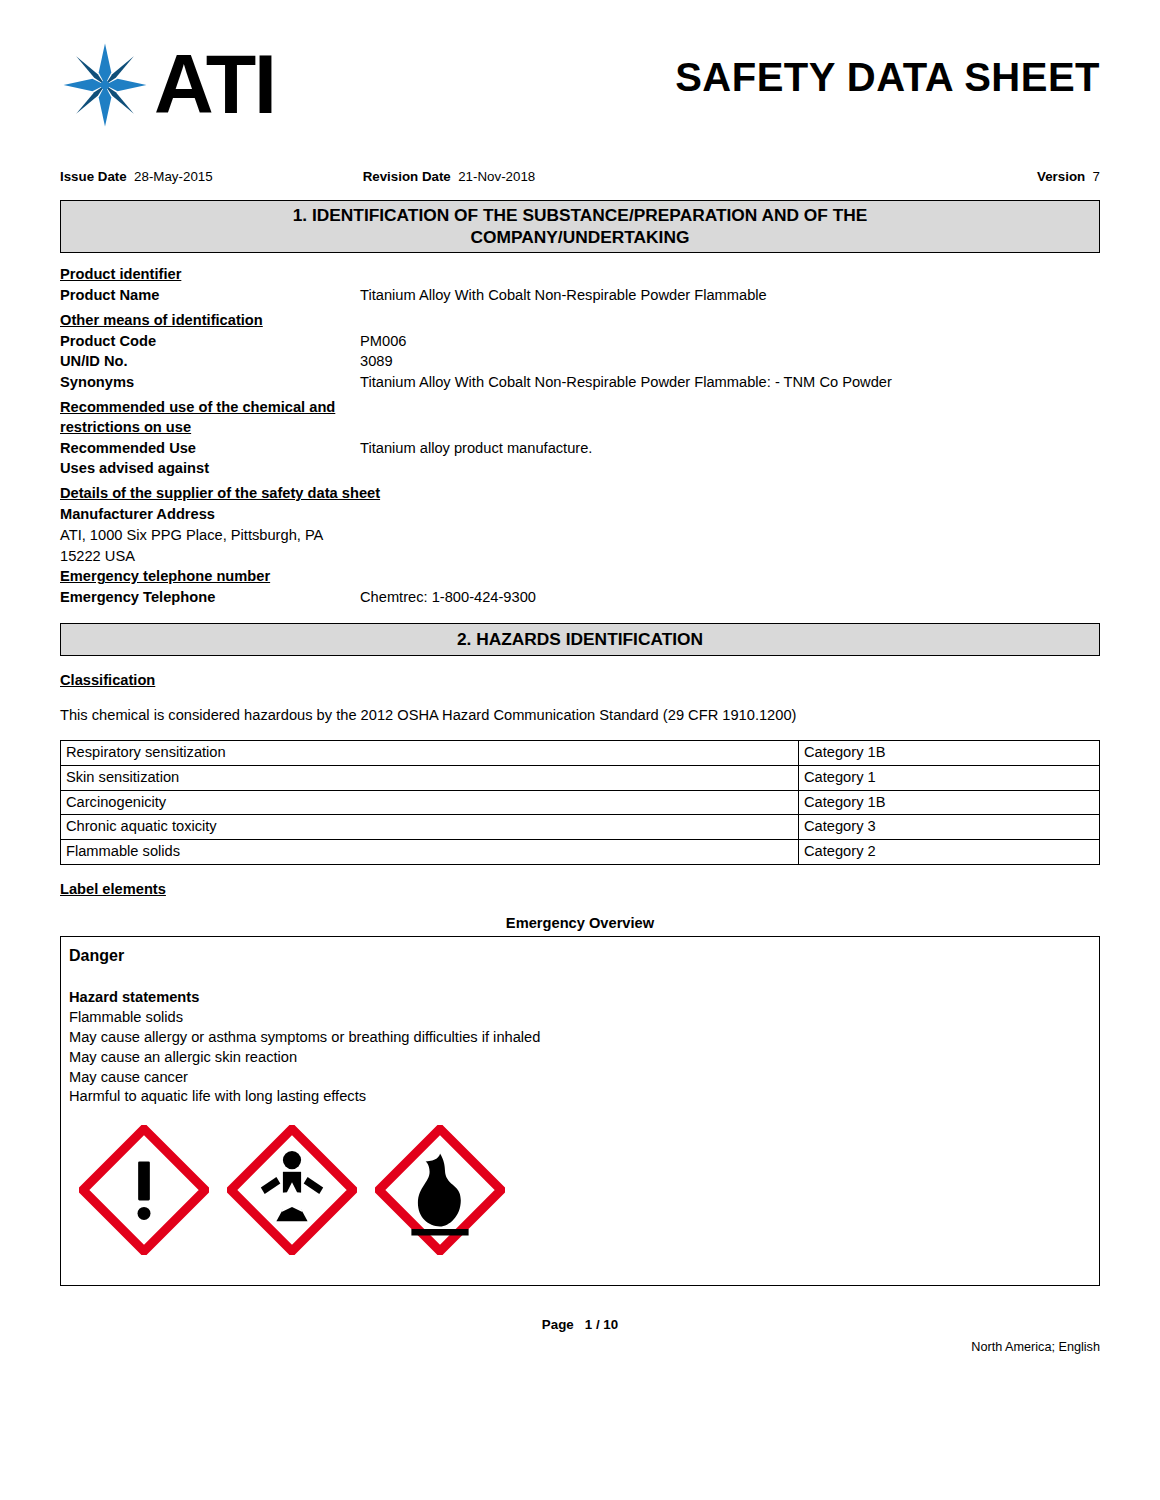ATI
SAFETY DATA SHEET
Issue Date 28-May-2015 Revision Date 21-Nov-2018 Version 7
1. IDENTIFICATION OF THE SUBSTANCE/PREPARATION AND OF THE
COMPANY/UNDERTAKING
| Product identifier | |
| Product Name | Titanium Alloy With Cobalt Non-Respirable Powder Flammable |
| Other means of identification | |
| Product Code | PM006 |
| UN/ID No. | 3089 |
| Synonyms | Titanium Alloy With Cobalt Non-Respirable Powder Flammable: - TNM Co Powder |
| Recommended use of the chemical and restrictions on use | |
| Recommended Use | Titanium alloy product manufacture. |
| Uses advised against | |
| Details of the supplier of the safety data sheet |
| Manufacturer Address |
| ATI, 1000 Six PPG Place, Pittsburgh, PA |
| 15222 USA |
| Emergency telephone number |
| Emergency Telephone | Chemtrec: 1-800-424-9300 |
2. HAZARDS IDENTIFICATION
Classification
This chemical is considered hazardous by the 2012 OSHA Hazard Communication Standard (29 CFR 1910.1200)
| Respiratory sensitization | Category 1B |
| Skin sensitization | Category 1 |
| Carcinogenicity | Category 1B |
| Chronic aquatic toxicity | Category 3 |
| Flammable solids | Category 2 |
Label elements
Emergency Overview
Danger
Hazard statements
Flammable solids
May cause allergy or asthma symptoms or breathing difficulties if inhaled
May cause an allergic skin reaction
May cause cancer
Harmful to aquatic life with long lasting effects
Page 1 / 10
North America; English